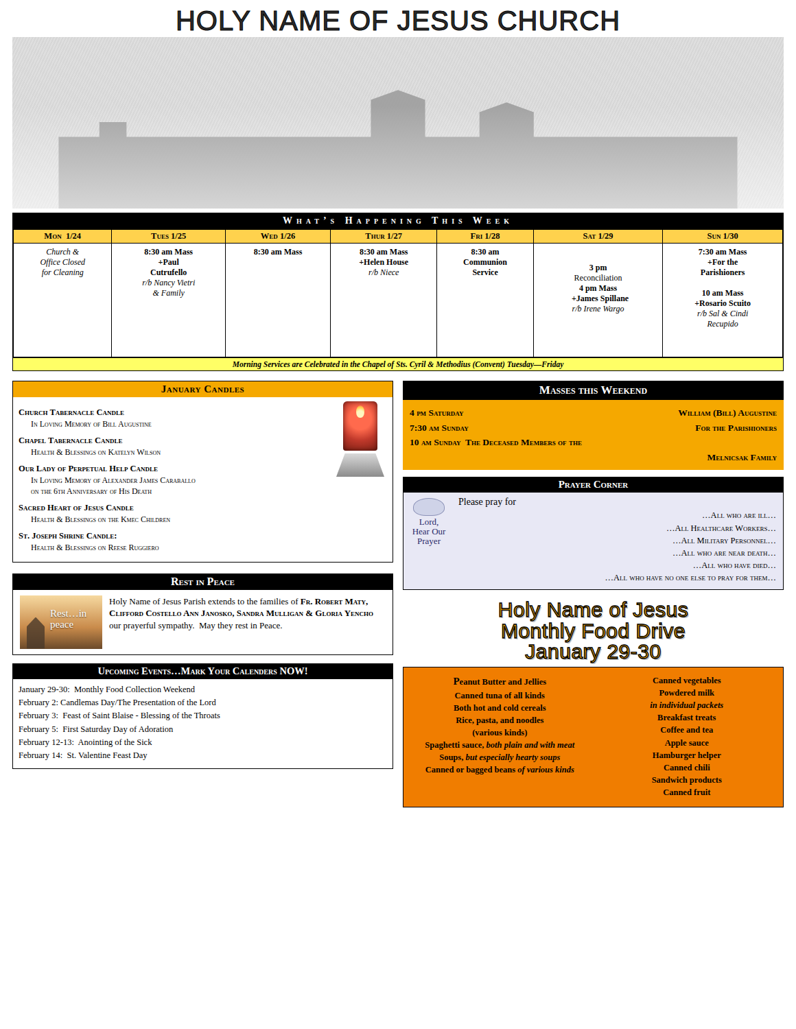Holy Name of Jesus Church
What’s Happening This Week
| Mon 1/24 | Tues 1/25 | Wed 1/26 | Thur 1/27 | Fri 1/28 | Sat 1/29 | Sun 1/30 |
| --- | --- | --- | --- | --- | --- | --- |
| Church & Office Closed for Cleaning | 8:30 am Mass +Paul Cutrufello r/b Nancy Vietri & Family | 8:30 am Mass | 8:30 am Mass +Helen House r/b Niece | 8:30 am Communion Service | 3 pm Reconciliation 4 pm Mass +James Spillane r/b Irene Wargo | 7:30 am Mass +For the Parishioners 10 am Mass +Rosario Scuito r/b Sal & Cindi Recupido |
Morning Services are Celebrated in the Chapel of Sts. Cyril & Methodius (Convent) Tuesday—Friday
January Candles
Church Tabernacle Candle
In Loving Memory of Bill Augustine
Chapel Tabernacle Candle
Health & Blessings on Katelyn Wilson
Our Lady of Perpetual Help Candle
In Loving Memory of Alexander James Caraballo
on the 6th Anniversary of His Death
Sacred Heart of Jesus Candle
Health & Blessings on the Kmec Children
St. Joseph Shrine Candle:
Health & Blessings on Reese Ruggiero
Rest in Peace
Holy Name of Jesus Parish extends to the families of Fr. Robert Maty, Clifford Costello Ann Janosko, Sandra Mulligan & Gloria Yencho our prayerful sympathy. May they rest in Peace.
Upcoming Events…Mark Your Calenders NOW!
January 29-30: Monthly Food Collection Weekend
February 2: Candlemas Day/The Presentation of the Lord
February 3: Feast of Saint Blaise - Blessing of the Throats
February 5: First Saturday Day of Adoration
February 12-13: Anointing of the Sick
February 14: St. Valentine Feast Day
Masses this Weekend
4 pm Saturday William (Bill) Augustine
7:30 am Sunday For the Parishioners
10 am Sunday The Deceased Members of the
Melnicsak Family
Prayer Corner
Lord,
Hear Our
Prayer
Please pray for
…All who are ill…
…All Healthcare Workers…
…All Military Personnel…
…All who are near death…
…All who have died…
…All who have no one else to pray for them…
Holy Name of Jesus
Monthly Food Drive January 29-30
Peanut Butter and Jellies
Canned tuna of all kinds
Both hot and cold cereals
Rice, pasta, and noodles
(various kinds)
Spaghetti sauce, both plain and with meat
Soups, but especially hearty soups
Canned or bagged beans of various kinds
Canned vegetables
Powdered milk
in individual packets
Breakfast treats
Coffee and tea
Apple sauce
Hamburger helper
Canned chili
Sandwich products
Canned fruit